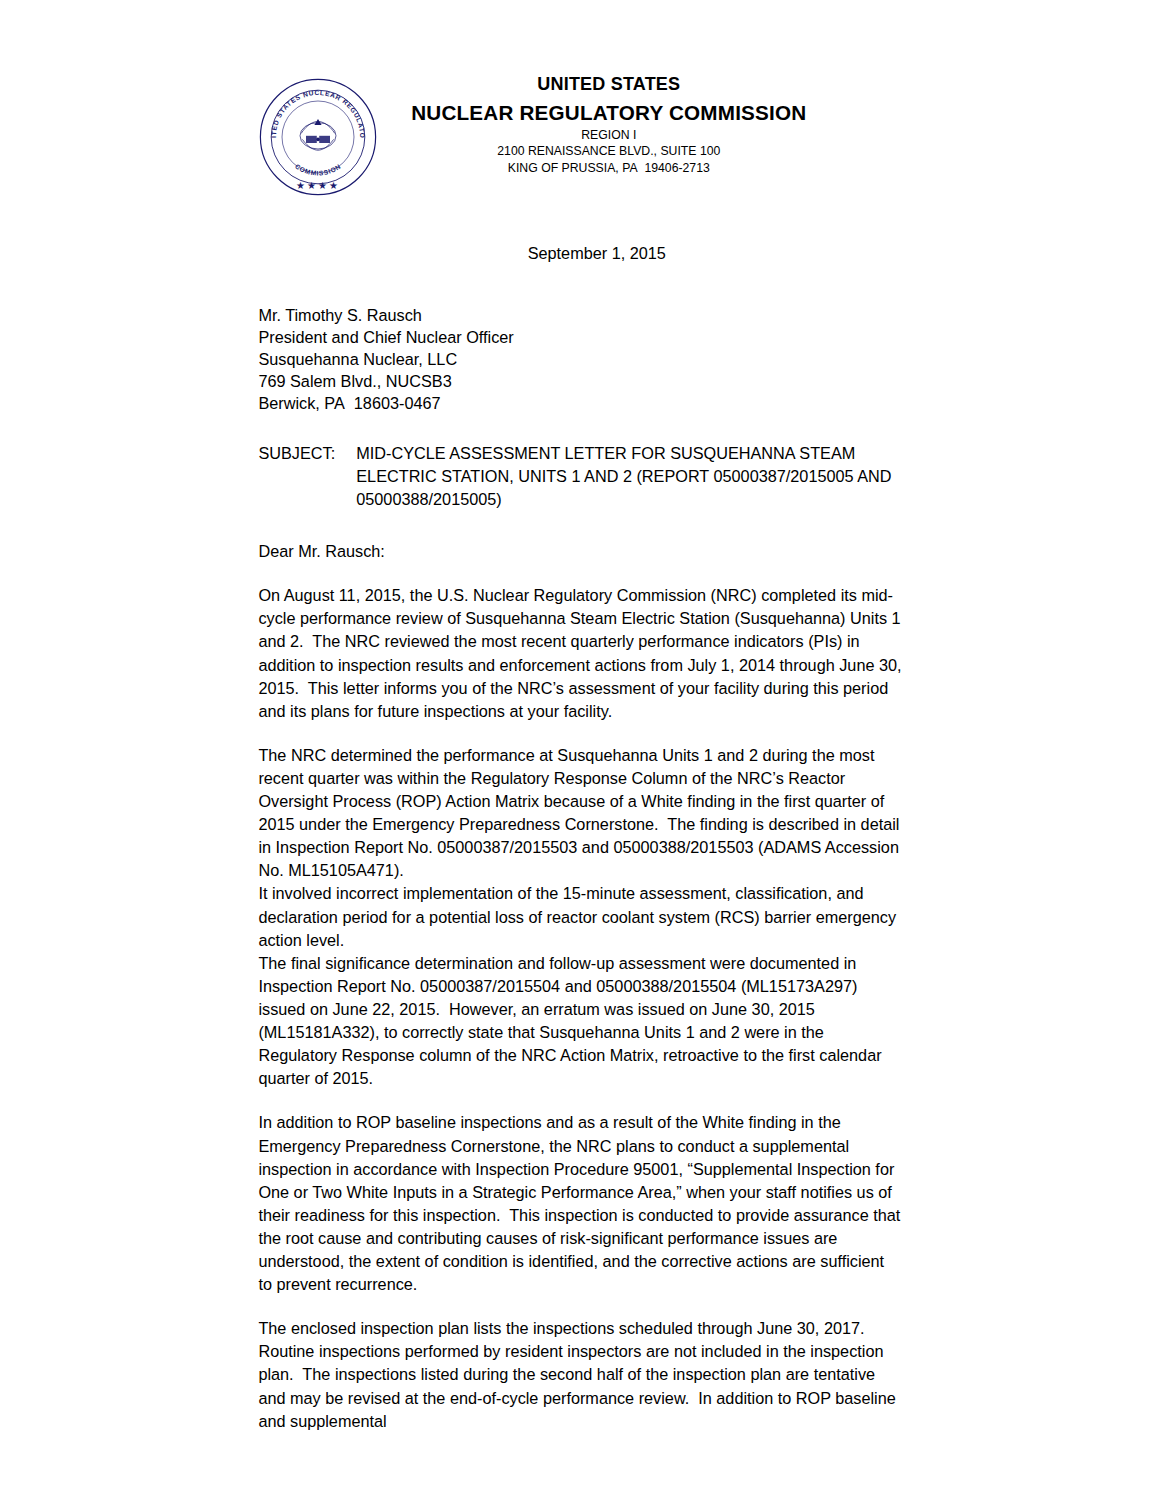UNITED STATES NUCLEAR REGULATORY COMMISSION ★★★★
UNITED STATES
NUCLEAR REGULATORY COMMISSION
REGION I
2100 RENAISSANCE BLVD., SUITE 100
KING OF PRUSSIA, PA 19406-2713
September 1, 2015
Mr. Timothy S. Rausch
President and Chief Nuclear Officer
Susquehanna Nuclear, LLC
769 Salem Blvd., NUCSB3
Berwick, PA 18603-0467
SUBJECT:
MID-CYCLE ASSESSMENT LETTER FOR SUSQUEHANNA STEAM ELECTRIC STATION, UNITS 1 AND 2 (REPORT 05000387/2015005 AND 05000388/2015005)
Dear Mr. Rausch:
On August 11, 2015, the U.S. Nuclear Regulatory Commission (NRC) completed its mid-cycle performance review of Susquehanna Steam Electric Station (Susquehanna) Units 1 and 2. The NRC reviewed the most recent quarterly performance indicators (PIs) in addition to inspection results and enforcement actions from July 1, 2014 through June 30, 2015. This letter informs you of the NRC’s assessment of your facility during this period and its plans for future inspections at your facility.
The NRC determined the performance at Susquehanna Units 1 and 2 during the most recent quarter was within the Regulatory Response Column of the NRC’s Reactor Oversight Process (ROP) Action Matrix because of a White finding in the first quarter of 2015 under the Emergency Preparedness Cornerstone. The finding is described in detail in Inspection Report No. 05000387/2015503 and 05000388/2015503 (ADAMS Accession No. ML15105A471).
It involved incorrect implementation of the 15-minute assessment, classification, and declaration period for a potential loss of reactor coolant system (RCS) barrier emergency action level.
The final significance determination and follow-up assessment were documented in Inspection Report No. 05000387/2015504 and 05000388/2015504 (ML15173A297) issued on June 22, 2015. However, an erratum was issued on June 30, 2015 (ML15181A332), to correctly state that Susquehanna Units 1 and 2 were in the Regulatory Response column of the NRC Action Matrix, retroactive to the first calendar quarter of 2015.
In addition to ROP baseline inspections and as a result of the White finding in the Emergency Preparedness Cornerstone, the NRC plans to conduct a supplemental inspection in accordance with Inspection Procedure 95001, “Supplemental Inspection for One or Two White Inputs in a Strategic Performance Area,” when your staff notifies us of their readiness for this inspection. This inspection is conducted to provide assurance that the root cause and contributing causes of risk-significant performance issues are understood, the extent of condition is identified, and the corrective actions are sufficient to prevent recurrence.
The enclosed inspection plan lists the inspections scheduled through June 30, 2017. Routine inspections performed by resident inspectors are not included in the inspection plan. The inspections listed during the second half of the inspection plan are tentative and may be revised at the end-of-cycle performance review. In addition to ROP baseline and supplemental